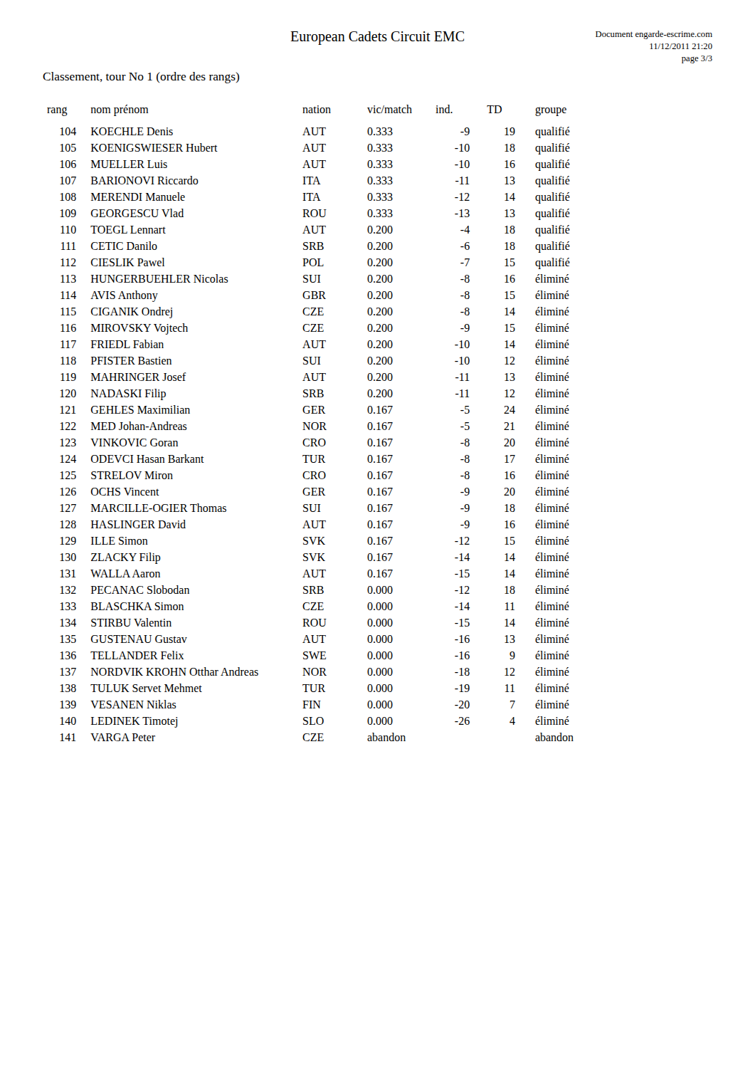European Cadets Circuit EMC
Document engarde-escrime.com
11/12/2011 21:20
page 3/3
Classement, tour No 1 (ordre des rangs)
| rang | nom prénom | nation | vic/match | ind. | TD | groupe |
| --- | --- | --- | --- | --- | --- | --- |
| 104 | KOECHLE Denis | AUT | 0.333 | -9 | 19 | qualifié |
| 105 | KOENIGSWIESER Hubert | AUT | 0.333 | -10 | 18 | qualifié |
| 106 | MUELLER Luis | AUT | 0.333 | -10 | 16 | qualifié |
| 107 | BARIONOVI Riccardo | ITA | 0.333 | -11 | 13 | qualifié |
| 108 | MERENDI Manuele | ITA | 0.333 | -12 | 14 | qualifié |
| 109 | GEORGESCU Vlad | ROU | 0.333 | -13 | 13 | qualifié |
| 110 | TOEGL Lennart | AUT | 0.200 | -4 | 18 | qualifié |
| 111 | CETIC Danilo | SRB | 0.200 | -6 | 18 | qualifié |
| 112 | CIESLIK Pawel | POL | 0.200 | -7 | 15 | qualifié |
| 113 | HUNGERBUEHLER Nicolas | SUI | 0.200 | -8 | 16 | éliminé |
| 114 | AVIS Anthony | GBR | 0.200 | -8 | 15 | éliminé |
| 115 | CIGANIK Ondrej | CZE | 0.200 | -8 | 14 | éliminé |
| 116 | MIROVSKY Vojtech | CZE | 0.200 | -9 | 15 | éliminé |
| 117 | FRIEDL Fabian | AUT | 0.200 | -10 | 14 | éliminé |
| 118 | PFISTER Bastien | SUI | 0.200 | -10 | 12 | éliminé |
| 119 | MAHRINGER Josef | AUT | 0.200 | -11 | 13 | éliminé |
| 120 | NADASKI Filip | SRB | 0.200 | -11 | 12 | éliminé |
| 121 | GEHLES Maximilian | GER | 0.167 | -5 | 24 | éliminé |
| 122 | MED Johan-Andreas | NOR | 0.167 | -5 | 21 | éliminé |
| 123 | VINKOVIC Goran | CRO | 0.167 | -8 | 20 | éliminé |
| 124 | ODEVCI Hasan Barkant | TUR | 0.167 | -8 | 17 | éliminé |
| 125 | STRELOV Miron | CRO | 0.167 | -8 | 16 | éliminé |
| 126 | OCHS Vincent | GER | 0.167 | -9 | 20 | éliminé |
| 127 | MARCILLE-OGIER Thomas | SUI | 0.167 | -9 | 18 | éliminé |
| 128 | HASLINGER David | AUT | 0.167 | -9 | 16 | éliminé |
| 129 | ILLE Simon | SVK | 0.167 | -12 | 15 | éliminé |
| 130 | ZLACKY Filip | SVK | 0.167 | -14 | 14 | éliminé |
| 131 | WALLA Aaron | AUT | 0.167 | -15 | 14 | éliminé |
| 132 | PECANAC Slobodan | SRB | 0.000 | -12 | 18 | éliminé |
| 133 | BLASCHKA Simon | CZE | 0.000 | -14 | 11 | éliminé |
| 134 | STIRBU Valentin | ROU | 0.000 | -15 | 14 | éliminé |
| 135 | GUSTENAU Gustav | AUT | 0.000 | -16 | 13 | éliminé |
| 136 | TELLANDER Felix | SWE | 0.000 | -16 | 9 | éliminé |
| 137 | NORDVIK KROHN Otthar Andreas | NOR | 0.000 | -18 | 12 | éliminé |
| 138 | TULUK Servet Mehmet | TUR | 0.000 | -19 | 11 | éliminé |
| 139 | VESANEN Niklas | FIN | 0.000 | -20 | 7 | éliminé |
| 140 | LEDINEK Timotej | SLO | 0.000 | -26 | 4 | éliminé |
| 141 | VARGA Peter | CZE | abandon | | | abandon |